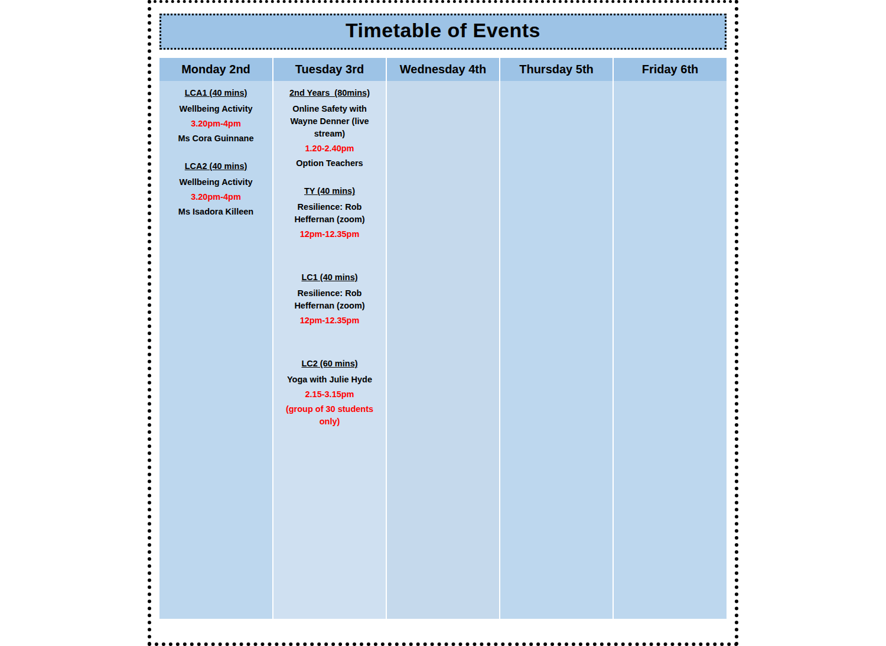Timetable of Events
| Monday 2nd | Tuesday 3rd | Wednesday 4th | Thursday 5th | Friday 6th |
| --- | --- | --- | --- | --- |
| LCA1 (40 mins) Wellbeing Activity 3.20pm-4pm Ms Cora Guinnane LCA2 (40 mins) Wellbeing Activity 3.20pm-4pm Ms Isadora Killeen | 2nd Years (80mins) Online Safety with Wayne Denner (live stream) 1.20-2.40pm Option Teachers TY (40 mins) Resilience: Rob Heffernan (zoom) 12pm-12.35pm LC1 (40 mins) Resilience: Rob Heffernan (zoom) 12pm-12.35pm LC2 (60 mins) Yoga with Julie Hyde 2.15-3.15pm (group of 30 students only) | | | |